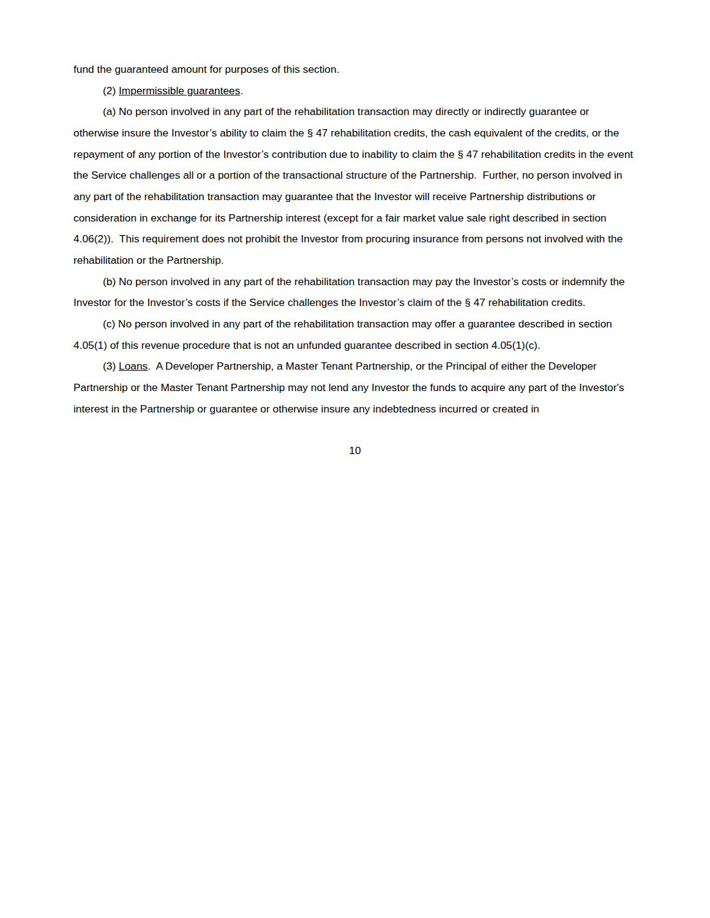fund the guaranteed amount for purposes of this section.
(2) Impermissible guarantees.
(a) No person involved in any part of the rehabilitation transaction may directly or indirectly guarantee or otherwise insure the Investor’s ability to claim the § 47 rehabilitation credits, the cash equivalent of the credits, or the repayment of any portion of the Investor’s contribution due to inability to claim the § 47 rehabilitation credits in the event the Service challenges all or a portion of the transactional structure of the Partnership. Further, no person involved in any part of the rehabilitation transaction may guarantee that the Investor will receive Partnership distributions or consideration in exchange for its Partnership interest (except for a fair market value sale right described in section 4.06(2)). This requirement does not prohibit the Investor from procuring insurance from persons not involved with the rehabilitation or the Partnership.
(b) No person involved in any part of the rehabilitation transaction may pay the Investor’s costs or indemnify the Investor for the Investor’s costs if the Service challenges the Investor’s claim of the § 47 rehabilitation credits.
(c) No person involved in any part of the rehabilitation transaction may offer a guarantee described in section 4.05(1) of this revenue procedure that is not an unfunded guarantee described in section 4.05(1)(c).
(3) Loans. A Developer Partnership, a Master Tenant Partnership, or the Principal of either the Developer Partnership or the Master Tenant Partnership may not lend any Investor the funds to acquire any part of the Investor's interest in the Partnership or guarantee or otherwise insure any indebtedness incurred or created in
10